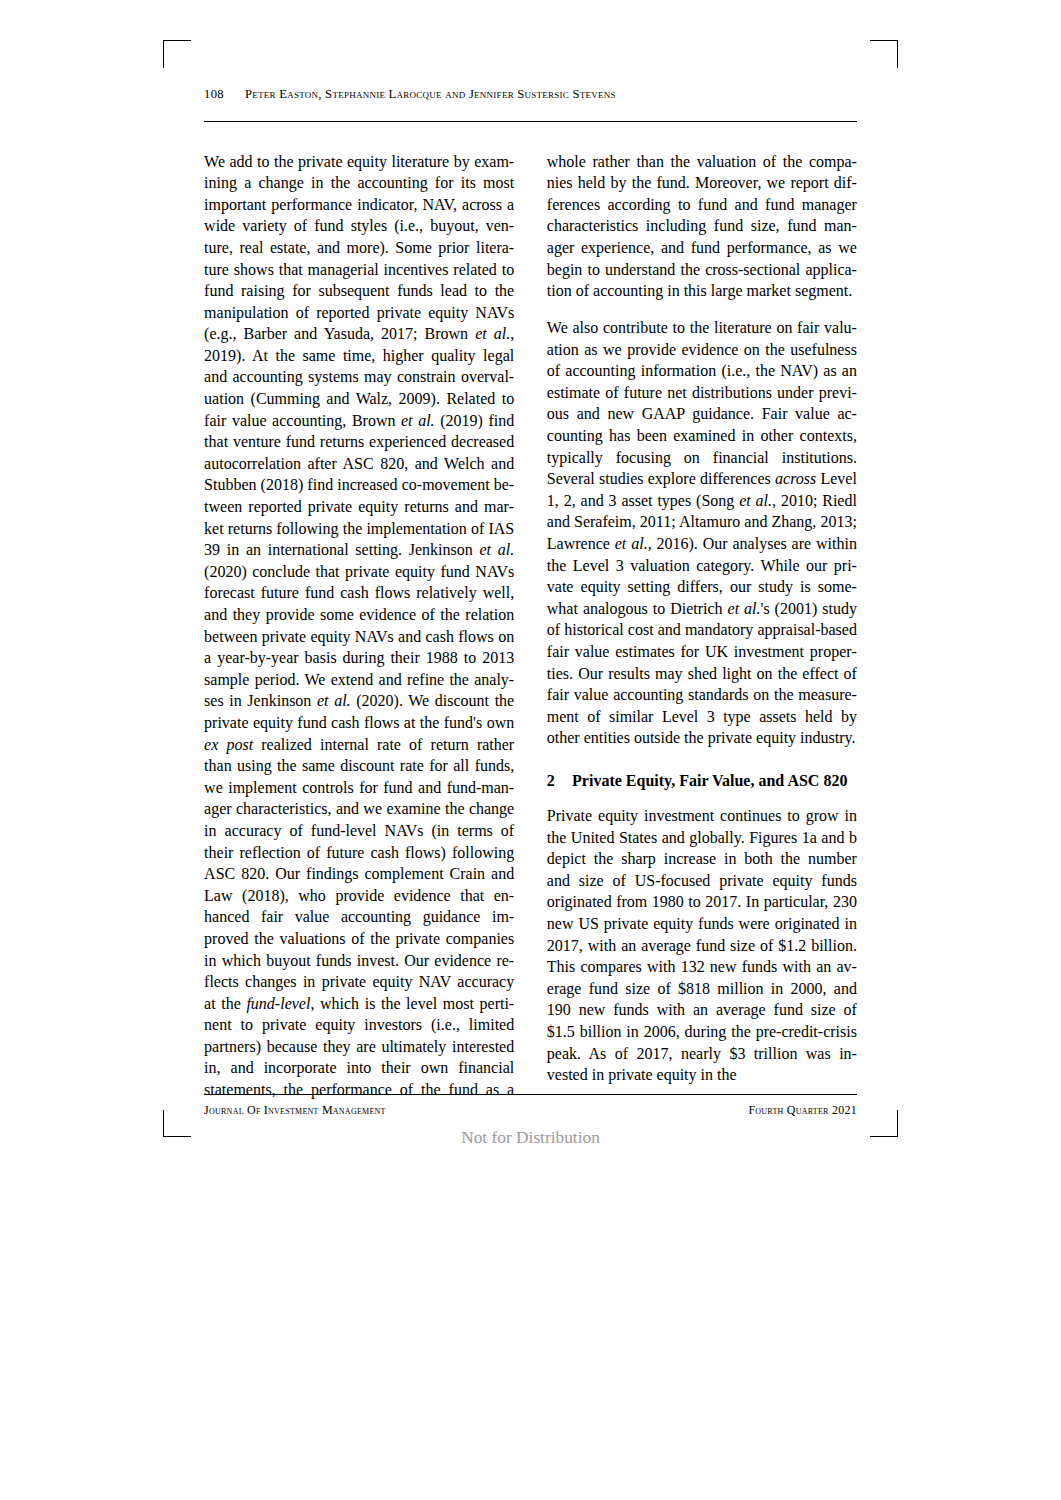108 Peter Easton, Stephannie Larocque and Jennifer Sustersic Stevens
We add to the private equity literature by examining a change in the accounting for its most important performance indicator, NAV, across a wide variety of fund styles (i.e., buyout, venture, real estate, and more). Some prior literature shows that managerial incentives related to fund raising for subsequent funds lead to the manipulation of reported private equity NAVs (e.g., Barber and Yasuda, 2017; Brown et al., 2019). At the same time, higher quality legal and accounting systems may constrain overvaluation (Cumming and Walz, 2009). Related to fair value accounting, Brown et al. (2019) find that venture fund returns experienced decreased autocorrelation after ASC 820, and Welch and Stubben (2018) find increased co-movement between reported private equity returns and market returns following the implementation of IAS 39 in an international setting. Jenkinson et al. (2020) conclude that private equity fund NAVs forecast future fund cash flows relatively well, and they provide some evidence of the relation between private equity NAVs and cash flows on a year-by-year basis during their 1988 to 2013 sample period. We extend and refine the analyses in Jenkinson et al. (2020). We discount the private equity fund cash flows at the fund's own ex post realized internal rate of return rather than using the same discount rate for all funds, we implement controls for fund and fund-manager characteristics, and we examine the change in accuracy of fund-level NAVs (in terms of their reflection of future cash flows) following ASC 820. Our findings complement Crain and Law (2018), who provide evidence that enhanced fair value accounting guidance improved the valuations of the private companies in which buyout funds invest. Our evidence reflects changes in private equity NAV accuracy at the fund-level, which is the level most pertinent to private equity investors (i.e., limited partners) because they are ultimately interested in, and incorporate into their own financial statements, the performance of the fund as a whole rather than the valuation of the companies held by the fund. Moreover, we report differences according to fund and fund manager characteristics including fund size, fund manager experience, and fund performance, as we begin to understand the cross-sectional application of accounting in this large market segment.
We also contribute to the literature on fair valuation as we provide evidence on the usefulness of accounting information (i.e., the NAV) as an estimate of future net distributions under previous and new GAAP guidance. Fair value accounting has been examined in other contexts, typically focusing on financial institutions. Several studies explore differences across Level 1, 2, and 3 asset types (Song et al., 2010; Riedl and Serafeim, 2011; Altamuro and Zhang, 2013; Lawrence et al., 2016). Our analyses are within the Level 3 valuation category. While our private equity setting differs, our study is somewhat analogous to Dietrich et al.'s (2001) study of historical cost and mandatory appraisal-based fair value estimates for UK investment properties. Our results may shed light on the effect of fair value accounting standards on the measurement of similar Level 3 type assets held by other entities outside the private equity industry.
2 Private Equity, Fair Value, and ASC 820
Private equity investment continues to grow in the United States and globally. Figures 1a and b depict the sharp increase in both the number and size of US-focused private equity funds originated from 1980 to 2017. In particular, 230 new US private equity funds were originated in 2017, with an average fund size of $1.2 billion. This compares with 132 new funds with an average fund size of $818 million in 2000, and 190 new funds with an average fund size of $1.5 billion in 2006, during the pre-credit-crisis peak. As of 2017, nearly $3 trillion was invested in private equity in the
Journal Of Investment Management Fourth Quarter 2021
Not for Distribution